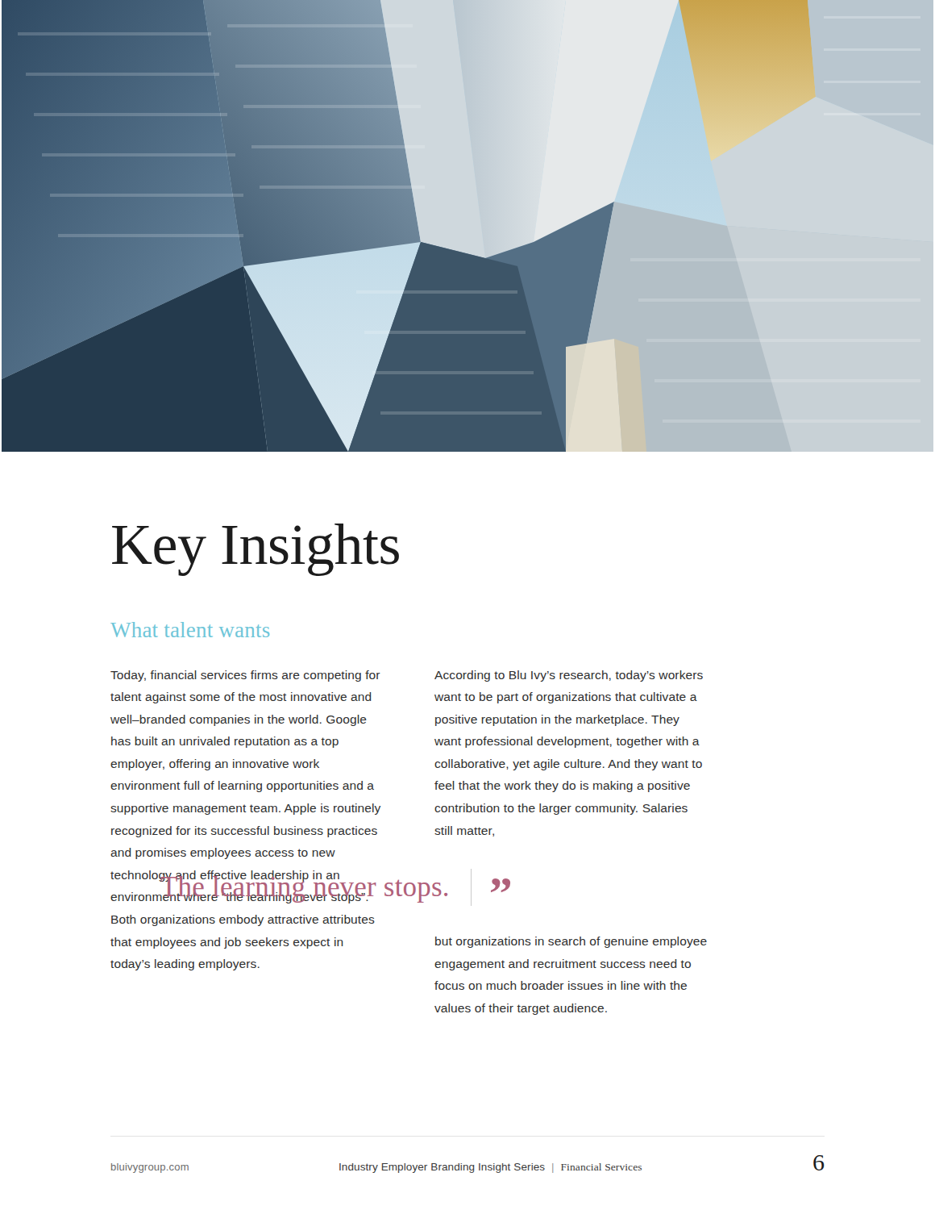Key Insights
What talent wants
Today, financial services firms are competing for talent against some of the most innovative and well–branded companies in the world. Google has built an unrivaled reputation as a top employer, offering an innovative work environment full of learning opportunities and a supportive management team. Apple is routinely recognized for its successful business practices and promises employees access to new technology and effective leadership in an environment where “the learning never stops”. Both organizations embody attractive attributes that employees and job seekers expect in today’s leading employers.
According to Blu Ivy’s research, today’s workers want to be part of organizations that cultivate a positive reputation in the marketplace. They want professional development, together with a collaborative, yet agile culture. And they want to feel that the work they do is making a positive contribution to the larger community. Salaries still matter,
The learning never stops.
”
but organizations in search of genuine employee engagement and recruitment success need to focus on much broader issues in line with the values of their target audience.
bluivygroup.com
Industry Employer Branding Insight Series | Financial Services
6